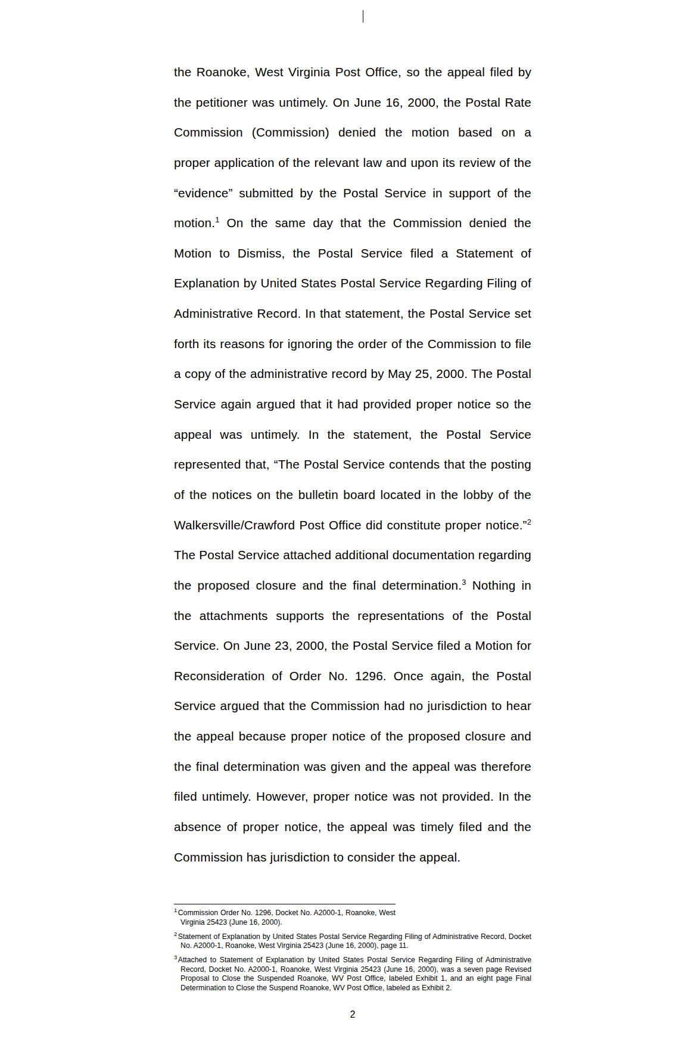the Roanoke, West Virginia Post Office, so the appeal filed by the petitioner was untimely. On June 16, 2000, the Postal Rate Commission (Commission) denied the motion based on a proper application of the relevant law and upon its review of the “evidence” submitted by the Postal Service in support of the motion.1 On the same day that the Commission denied the Motion to Dismiss, the Postal Service filed a Statement of Explanation by United States Postal Service Regarding Filing of Administrative Record. In that statement, the Postal Service set forth its reasons for ignoring the order of the Commission to file a copy of the administrative record by May 25, 2000. The Postal Service again argued that it had provided proper notice so the appeal was untimely. In the statement, the Postal Service represented that, “The Postal Service contends that the posting of the notices on the bulletin board located in the lobby of the Walkersville/Crawford Post Office did constitute proper notice.”2 The Postal Service attached additional documentation regarding the proposed closure and the final determination.3 Nothing in the attachments supports the representations of the Postal Service. On June 23, 2000, the Postal Service filed a Motion for Reconsideration of Order No. 1296. Once again, the Postal Service argued that the Commission had no jurisdiction to hear the appeal because proper notice of the proposed closure and the final determination was given and the appeal was therefore filed untimely. However, proper notice was not provided. In the absence of proper notice, the appeal was timely filed and the Commission has jurisdiction to consider the appeal.
1 Commission Order No. 1296, Docket No. A2000-1, Roanoke, West Virginia 25423 (June 16, 2000).
2 Statement of Explanation by United States Postal Service Regarding Filing of Administrative Record, Docket No. A2000-1, Roanoke, West Virginia 25423 (June 16, 2000), page 11.
3 Attached to Statement of Explanation by United States Postal Service Regarding Filing of Administrative Record, Docket No. A2000-1, Roanoke, West Virginia 25423 (June 16, 2000), was a seven page Revised Proposal to Close the Suspended Roanoke, WV Post Office, labeled Exhibit 1, and an eight page Final Determination to Close the Suspend Roanoke, WV Post Office, labeled as Exhibit 2.
2